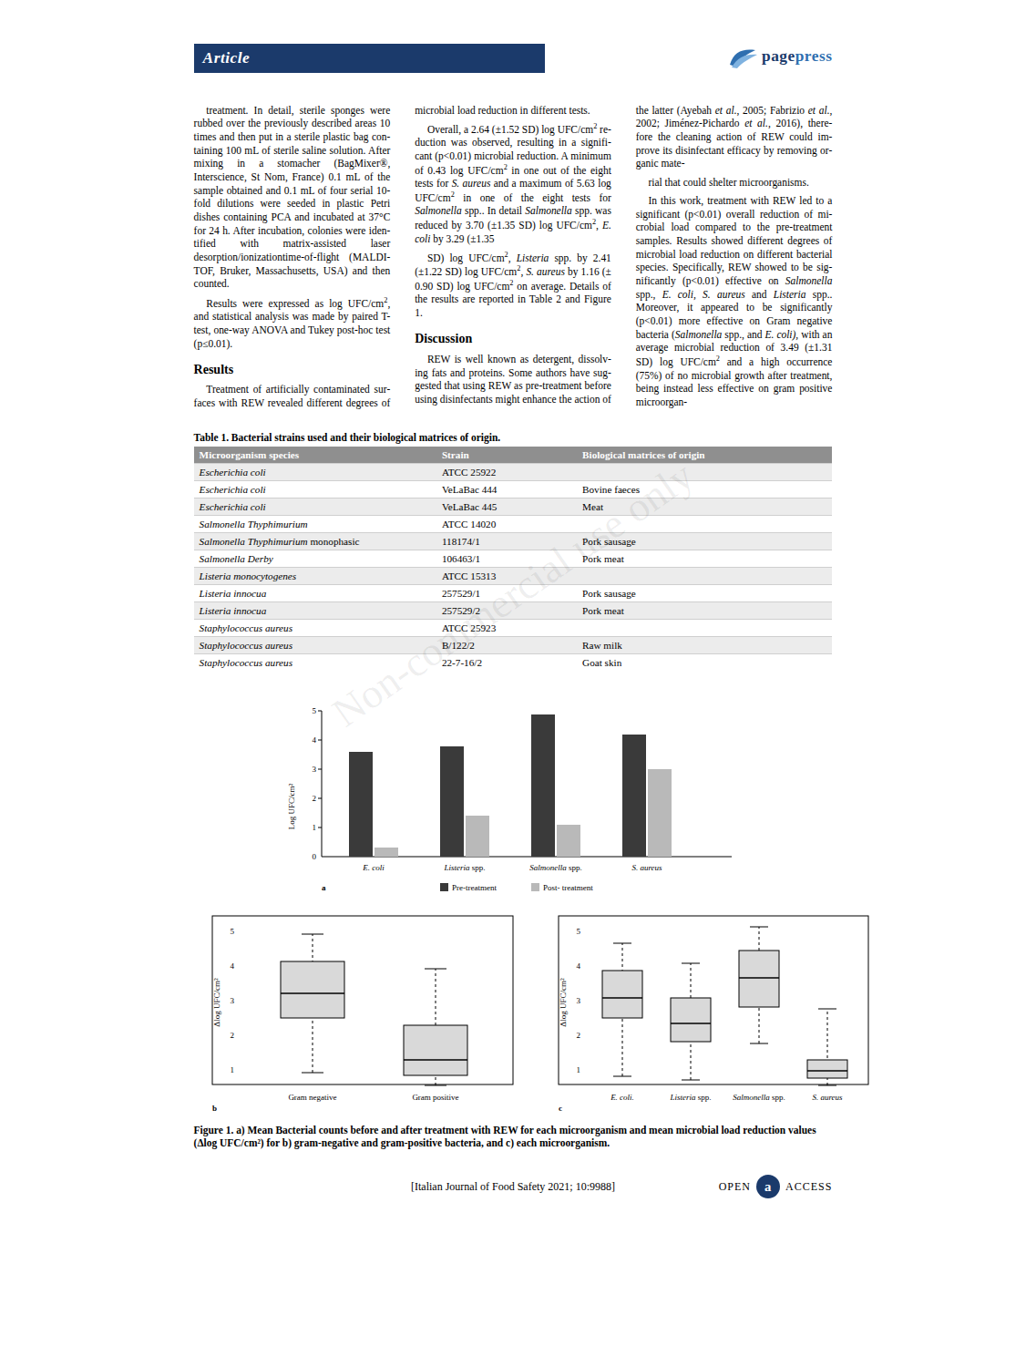Article
pagepress
treatment. In detail, sterile sponges were rubbed over the previously described areas 10 times and then put in a sterile plastic bag containing 100 mL of sterile saline solution. After mixing in a stomacher (BagMixer®, Interscience, St Nom, France) 0.1 mL of the sample obtained and 0.1 mL of four serial 10-fold dilutions were seeded in plastic Petri dishes containing PCA and incubated at 37°C for 24 h. After incubation, colonies were identified with matrix-assisted laser desorption/ionizationtime-of-flight (MALDI-TOF, Bruker, Massachusetts, USA) and then counted.
Results were expressed as log UFC/cm2, and statistical analysis was made by paired T-test, one-way ANOVA and Tukey post-hoc test (p≤0.01).
Results
Treatment of artificially contaminated surfaces with REW revealed different degrees of microbial load reduction in different tests.
Overall, a 2.64 (±1.52 SD) log UFC/cm2 reduction was observed, resulting in a significant (p<0.01) microbial reduction. A minimum of 0.43 log UFC/cm2 in one out of the eight tests for S. aureus and a maximum of 5.63 log UFC/cm2 in one of the eight tests for Salmonella spp.. In detail Salmonella spp. was reduced by 3.70 (±1.35 SD) log UFC/cm2, E. coli by 3.29 (±1.35
SD) log UFC/cm2, Listeria spp. by 2.41 (±1.22 SD) log UFC/cm2, S. aureus by 1.16 (± 0.90 SD) log UFC/cm2 on average. Details of the results are reported in Table 2 and Figure 1.
Discussion
REW is well known as detergent, dissolving fats and proteins. Some authors have suggested that using REW as pre-treatment before using disinfectants might enhance the action of the latter (Ayebah et al., 2005; Fabrizio et al., 2002; Jiménez-Pichardo et al., 2016), therefore the cleaning action of REW could improve its disinfectant efficacy by removing organic mate-
rial that could shelter microorganisms.
In this work, treatment with REW led to a significant (p<0.01) overall reduction of microbial load compared to the pre-treatment samples. Results showed different degrees of microbial load reduction on different bacterial species. Specifically, REW showed to be significantly (p<0.01) effective on Salmonella spp., E. coli, S. aureus and Listeria spp.. Moreover, it appeared to be significantly (p<0.01) more effective on Gram negative bacteria (Salmonella spp., and E. coli), with an average microbial reduction of 3.49 (±1.31 SD) log UFC/cm2 and a high occurrence (75%) of no microbial growth after treatment, being instead less effective on gram positive microorgan-
Table 1. Bacterial strains used and their biological matrices of origin.
| Microorganism species | Strain | Biological matrices of origin |
| --- | --- | --- |
| Escherichia coli | ATCC 25922 | |
| Escherichia coli | VeLaBac 444 | Bovine faeces |
| Escherichia coli | VeLaBac 445 | Meat |
| Salmonella Thyphimurium | ATCC 14020 | |
| Salmonella Thyphimurium monophasic | 118174/1 | Pork sausage |
| Salmonella Derby | 106463/1 | Pork meat |
| Listeria monocytogenes | ATCC 15313 | |
| Listeria innocua | 257529/1 | Pork sausage |
| Listeria innocua | 257529/2 | Pork meat |
| Staphylococcus aureus | ATCC 25923 | |
| Staphylococcus aureus | B/122/2 | Raw milk |
| Staphylococcus aureus | 22-7-16/2 | Goat skin |
5 4 3 2 1 0 Log UFC/cm² E. coli Listeria spp. Salmonella spp. S. aureus a Pre-treatment Post- treatment 5 4 3 2 1 Δlog UFC/cm² Gram negative Gram positive b 5 4 3 2 1 Δlog UFC/cm² E. coli. Listeria spp. Salmonella spp. S. aureus c
Figure 1. a) Mean Bacterial counts before and after treatment with REW for each microorganism and mean microbial load reduction values (Δlog UFC/cm²) for b) gram-negative and gram-positive bacteria, and c) each microorganism.
Non-commercial use only
[Italian Journal of Food Safety 2021; 10:9988]
OPEN a ACCESS